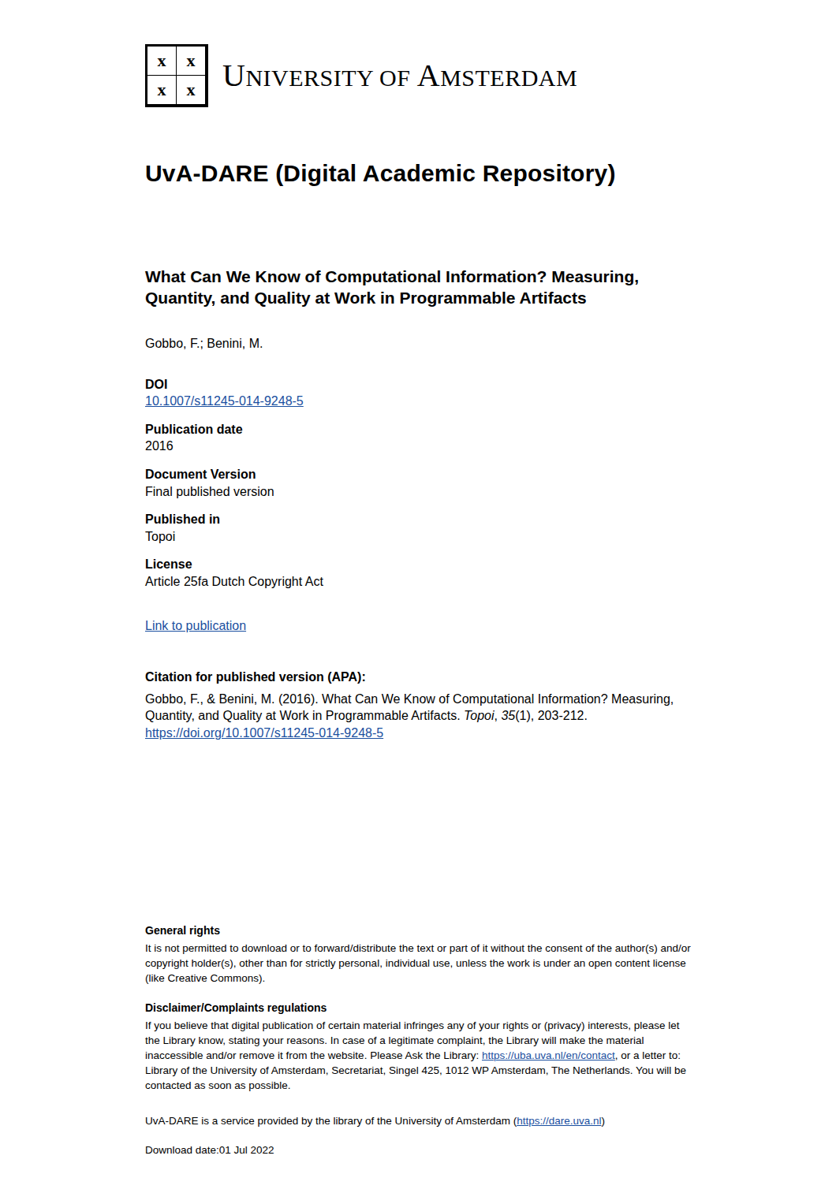x
x
x
x
UNIVERSITY OF AMSTERDAM
UvA-DARE (Digital Academic Repository)
What Can We Know of Computational Information? Measuring, Quantity, and Quality at Work in Programmable Artifacts
Gobbo, F.; Benini, M.
DOI
10.1007/s11245-014-9248-5
Publication date
2016
Document Version
Final published version
Published in
Topoi
License
Article 25fa Dutch Copyright Act
Link to publication
Citation for published version (APA):
Gobbo, F., & Benini, M. (2016). What Can We Know of Computational Information? Measuring, Quantity, and Quality at Work in Programmable Artifacts. Topoi, 35(1), 203-212. https://doi.org/10.1007/s11245-014-9248-5
General rights
It is not permitted to download or to forward/distribute the text or part of it without the consent of the author(s) and/or copyright holder(s), other than for strictly personal, individual use, unless the work is under an open content license (like Creative Commons).
Disclaimer/Complaints regulations
If you believe that digital publication of certain material infringes any of your rights or (privacy) interests, please let the Library know, stating your reasons. In case of a legitimate complaint, the Library will make the material inaccessible and/or remove it from the website. Please Ask the Library: https://uba.uva.nl/en/contact, or a letter to: Library of the University of Amsterdam, Secretariat, Singel 425, 1012 WP Amsterdam, The Netherlands. You will be contacted as soon as possible.
UvA-DARE is a service provided by the library of the University of Amsterdam (https://dare.uva.nl)
Download date:01 Jul 2022